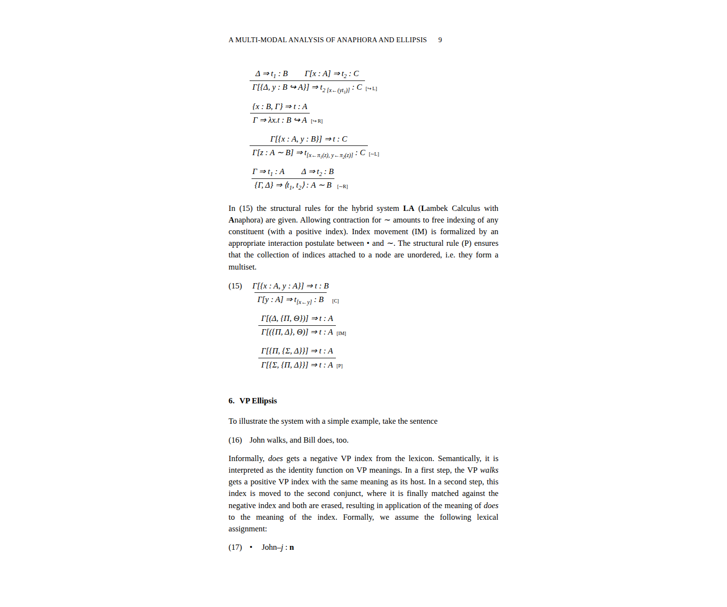A MULTI-MODAL ANALYSIS OF ANAPHORA AND ELLIPSIS9
Δ ⇒ t1 : B Γ[x : A] ⇒ t2 : C Γ[{Δ, y : B ↪ A}] ⇒ t2 [x←(yt1)] : C [↪ L]
{x : B, Γ} ⇒ t : A Γ ⇒ λx.t : B ↪ A [↪ R]
Γ[{x : A, y : B}] ⇒ t : C Γ[z : A ∼ B] ⇒ t[x←π1(z), y←π2(z)] : C [∼L]
Γ ⇒ t1 : A Δ ⇒ t2 : B {Γ, Δ} ⇒ ⟨t1, t2⟩ : A ∼ B [∼R]
In (15) the structural rules for the hybrid system LA (Lambek Calculus with Anaphora) are given. Allowing contraction for ∼ amounts to free indexing of any constituent (with a positive index). Index movement (IM) is formalized by an appropriate interaction postulate between • and ∼. The structural rule (P) ensures that the collection of indices attached to a node are unordered, i.e. they form a multiset.
(15)
Γ[{x : A, y : A}] ⇒ t : B Γ[y : A] ⇒ t[x←y] : B [C]
Γ[(Δ, {Π, Θ})] ⇒ t : A Γ[({Π, Δ}, Θ)] ⇒ t : A [IM]
Γ[{Π, {Σ, Δ}}] ⇒ t : A Γ[{Σ, {Π, Δ}}] ⇒ t : A [P]
6. VP Ellipsis
To illustrate the system with a simple example, take the sentence
(16)
John walks, and Bill does, too.
Informally, does gets a negative VP index from the lexicon. Semantically, it is interpreted as the identity function on VP meanings. In a first step, the VP walks gets a positive VP index with the same meaning as its host. In a second step, this index is moved to the second conjunct, where it is finally matched against the negative index and both are erased, resulting in application of the meaning of does to the meaning of the index. Formally, we assume the following lexical assignment:
(17)
• John–j : n